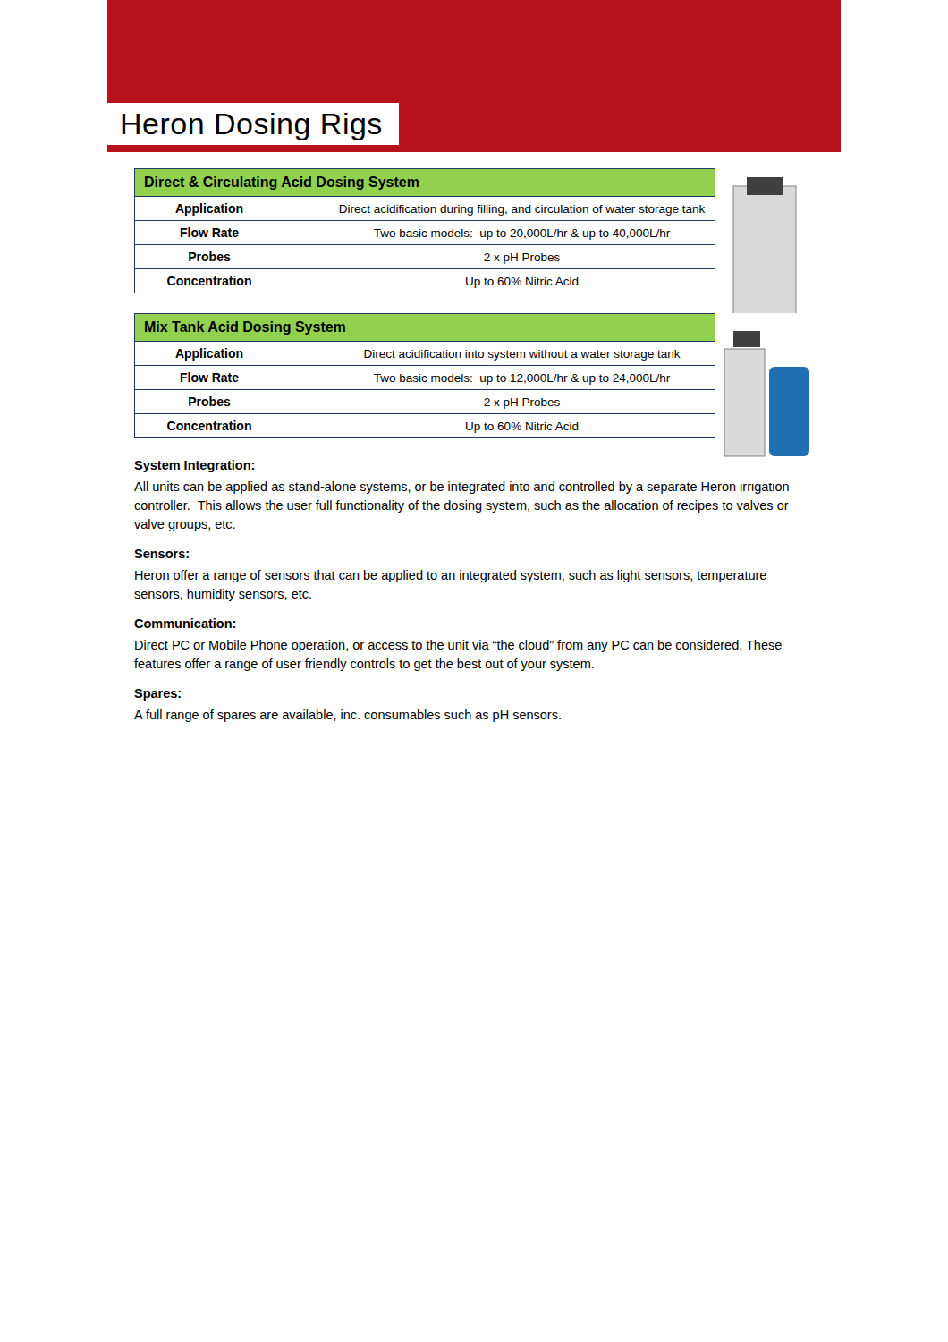Heron Dosing Rigs
| Direct & Circulating Acid Dosing System |
| --- |
| Application | Direct acidification during filling, and circulation of water storage tank |
| Flow Rate | Two basic models: up to 20,000L/hr & up to 40,000L/hr |
| Probes | 2 x pH Probes |
| Concentration | Up to 60% Nitric Acid |
| Mix Tank Acid Dosing System |
| --- |
| Application | Direct acidification into system without a water storage tank |
| Flow Rate | Two basic models: up to 12,000L/hr & up to 24,000L/hr |
| Probes | 2 x pH Probes |
| Concentration | Up to 60% Nitric Acid |
System Integration:
All units can be applied as stand-alone systems, or be integrated into and controlled by a separate Heron irrigation controller. This allows the user full functionality of the dosing system, such as the allocation of recipes to valves or valve groups, etc.
Sensors:
Heron offer a range of sensors that can be applied to an integrated system, such as light sensors, temperature sensors, humidity sensors, etc.
Communication:
Direct PC or Mobile Phone operation, or access to the unit via “the cloud” from any PC can be considered. These features offer a range of user friendly controls to get the best out of your system.
Spares:
A full range of spares are available, inc. consumables such as pH sensors.